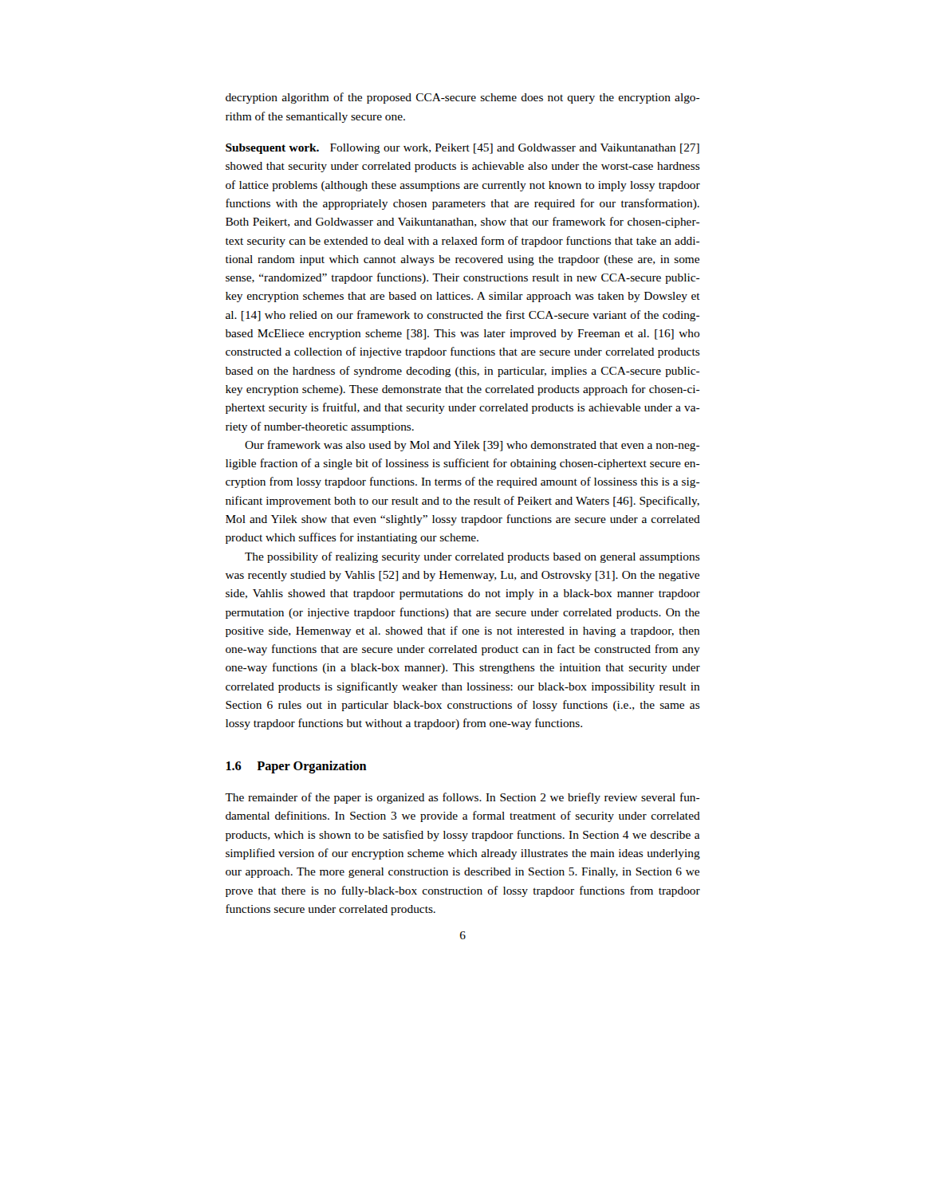decryption algorithm of the proposed CCA-secure scheme does not query the encryption algorithm of the semantically secure one.
Subsequent work. Following our work, Peikert [45] and Goldwasser and Vaikuntanathan [27] showed that security under correlated products is achievable also under the worst-case hardness of lattice problems (although these assumptions are currently not known to imply lossy trapdoor functions with the appropriately chosen parameters that are required for our transformation). Both Peikert, and Goldwasser and Vaikuntanathan, show that our framework for chosen-ciphertext security can be extended to deal with a relaxed form of trapdoor functions that take an additional random input which cannot always be recovered using the trapdoor (these are, in some sense, “randomized” trapdoor functions). Their constructions result in new CCA-secure public-key encryption schemes that are based on lattices. A similar approach was taken by Dowsley et al. [14] who relied on our framework to constructed the first CCA-secure variant of the coding-based McEliece encryption scheme [38]. This was later improved by Freeman et al. [16] who constructed a collection of injective trapdoor functions that are secure under correlated products based on the hardness of syndrome decoding (this, in particular, implies a CCA-secure public-key encryption scheme). These demonstrate that the correlated products approach for chosen-ciphertext security is fruitful, and that security under correlated products is achievable under a variety of number-theoretic assumptions.
Our framework was also used by Mol and Yilek [39] who demonstrated that even a non-negligible fraction of a single bit of lossiness is sufficient for obtaining chosen-ciphertext secure encryption from lossy trapdoor functions. In terms of the required amount of lossiness this is a significant improvement both to our result and to the result of Peikert and Waters [46]. Specifically, Mol and Yilek show that even “slightly” lossy trapdoor functions are secure under a correlated product which suffices for instantiating our scheme.
The possibility of realizing security under correlated products based on general assumptions was recently studied by Vahlis [52] and by Hemenway, Lu, and Ostrovsky [31]. On the negative side, Vahlis showed that trapdoor permutations do not imply in a black-box manner trapdoor permutation (or injective trapdoor functions) that are secure under correlated products. On the positive side, Hemenway et al. showed that if one is not interested in having a trapdoor, then one-way functions that are secure under correlated product can in fact be constructed from any one-way functions (in a black-box manner). This strengthens the intuition that security under correlated products is significantly weaker than lossiness: our black-box impossibility result in Section 6 rules out in particular black-box constructions of lossy functions (i.e., the same as lossy trapdoor functions but without a trapdoor) from one-way functions.
1.6 Paper Organization
The remainder of the paper is organized as follows. In Section 2 we briefly review several fundamental definitions. In Section 3 we provide a formal treatment of security under correlated products, which is shown to be satisfied by lossy trapdoor functions. In Section 4 we describe a simplified version of our encryption scheme which already illustrates the main ideas underlying our approach. The more general construction is described in Section 5. Finally, in Section 6 we prove that there is no fully-black-box construction of lossy trapdoor functions from trapdoor functions secure under correlated products.
6